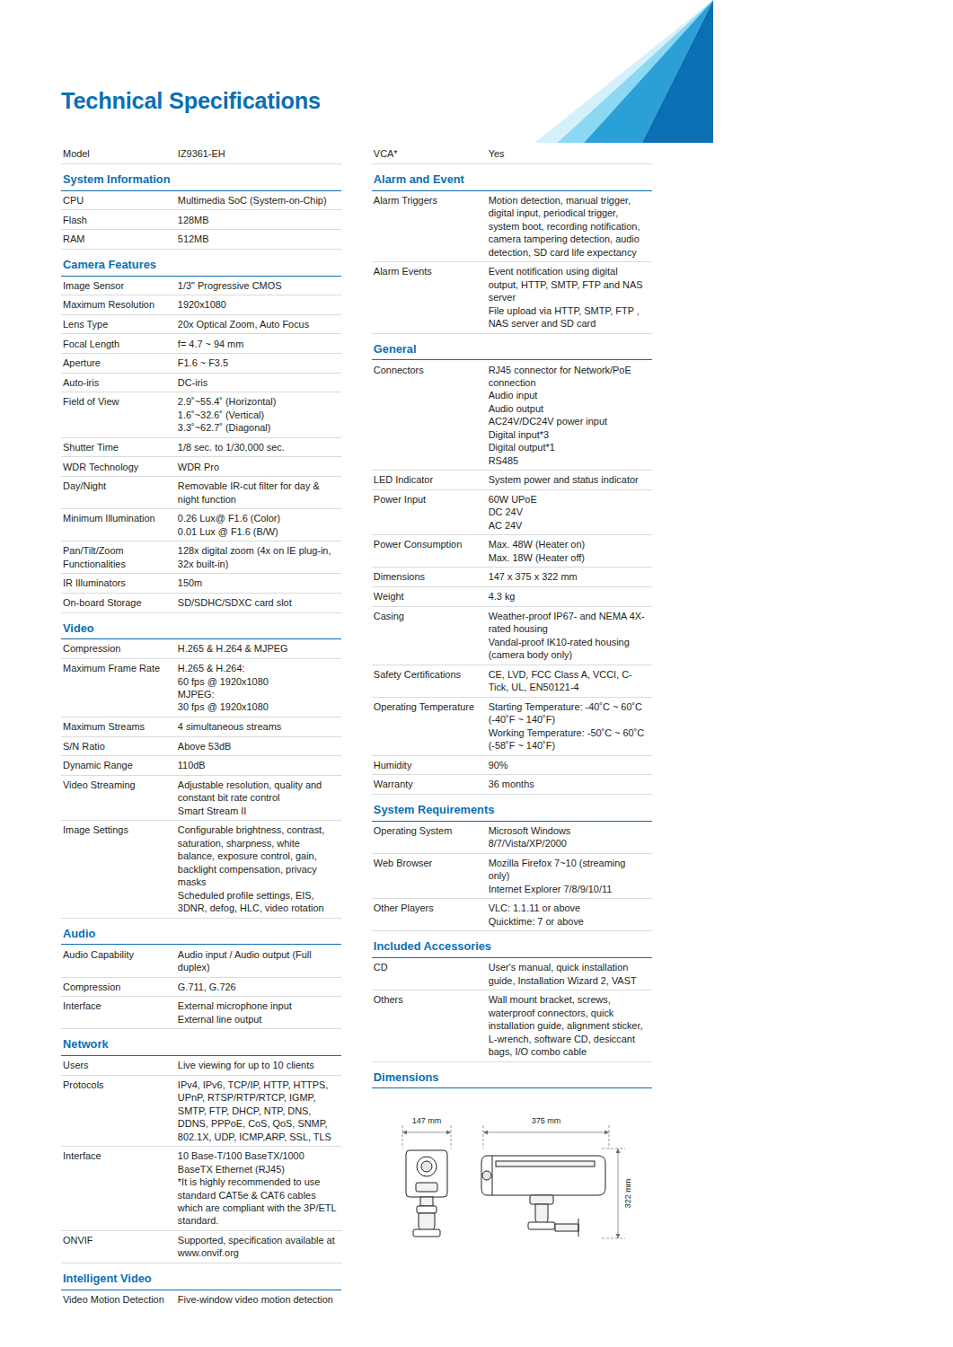Technical Specifications
| Model | IZ9361-EH |
| System Information |
| CPU | Multimedia SoC (System-on-Chip) |
| Flash | 128MB |
| RAM | 512MB |
| Camera Features |
| Image Sensor | 1/3" Progressive CMOS |
| Maximum Resolution | 1920x1080 |
| Lens Type | 20x Optical Zoom, Auto Focus |
| Focal Length | f= 4.7 ~ 94 mm |
| Aperture | F1.6 ~ F3.5 |
| Auto-iris | DC-iris |
| Field of View | 2.9˚~55.4˚ (Horizontal) 1.6˚~32.6˚ (Vertical) 3.3˚~62.7˚ (Diagonal) |
| Shutter Time | 1/8 sec. to 1/30,000 sec. |
| WDR Technology | WDR Pro |
| Day/Night | Removable IR-cut filter for day & night function |
| Minimum Illumination | 0.26 Lux@ F1.6 (Color) 0.01 Lux @ F1.6 (B/W) |
| Pan/Tilt/Zoom Functionalities | 128x digital zoom (4x on IE plug-in, 32x built-in) |
| IR Illuminators | 150m |
| On-board Storage | SD/SDHC/SDXC card slot |
| Video |
| Compression | H.265 & H.264 & MJPEG |
| Maximum Frame Rate | H.265 & H.264: 60 fps @ 1920x1080 MJPEG: 30 fps @ 1920x1080 |
| Maximum Streams | 4 simultaneous streams |
| S/N Ratio | Above 53dB |
| Dynamic Range | 110dB |
| Video Streaming | Adjustable resolution, quality and constant bit rate control Smart Stream II |
| Image Settings | Configurable brightness, contrast, saturation, sharpness, white balance, exposure control, gain, backlight compensation, privacy masks Scheduled profile settings, EIS, 3DNR, defog, HLC, video rotation |
| Audio |
| Audio Capability | Audio input / Audio output (Full duplex) |
| Compression | G.711, G.726 |
| Interface | External microphone input External line output |
| Network |
| Users | Live viewing for up to 10 clients |
| Protocols | IPv4, IPv6, TCP/IP, HTTP, HTTPS, UPnP, RTSP/RTP/RTCP, IGMP, SMTP, FTP, DHCP, NTP, DNS, DDNS, PPPoE, CoS, QoS, SNMP, 802.1X, UDP, ICMP,ARP, SSL, TLS |
| Interface | 10 Base-T/100 BaseTX/1000 BaseTX Ethernet (RJ45) *It is highly recommended to use standard CAT5e & CAT6 cables which are compliant with the 3P/ETL standard. |
| ONVIF | Supported, specification available at www.onvif.org |
| Intelligent Video |
| Video Motion Detection | Five-window video motion detection |
| VCA* | Yes |
| Alarm and Event |
| Alarm Triggers | Motion detection, manual trigger, digital input, periodical trigger, system boot, recording notification, camera tampering detection, audio detection, SD card life expectancy |
| Alarm Events | Event notification using digital output, HTTP, SMTP, FTP and NAS server File upload via HTTP, SMTP, FTP , NAS server and SD card |
| General |
| Connectors | RJ45 connector for Network/PoE connection Audio input Audio output AC24V/DC24V power input Digital input*3 Digital output*1 RS485 |
| LED Indicator | System power and status indicator |
| Power Input | 60W UPoE DC 24V AC 24V |
| Power Consumption | Max. 48W (Heater on) Max. 18W (Heater off) |
| Dimensions | 147 x 375 x 322 mm |
| Weight | 4.3 kg |
| Casing | Weather-proof IP67- and NEMA 4X-rated housing Vandal-proof IK10-rated housing (camera body only) |
| Safety Certifications | CE, LVD, FCC Class A, VCCI, C-Tick, UL, EN50121-4 |
| Operating Temperature | Starting Temperature: -40˚C ~ 60˚C (-40˚F ~ 140˚F) Working Temperature: -50˚C ~ 60˚C (-58˚F ~ 140˚F) |
| Humidity | 90% |
| Warranty | 36 months |
| System Requirements |
| Operating System | Microsoft Windows 8/7/Vista/XP/2000 |
| Web Browser | Mozilla Firefox 7~10 (streaming only) Internet Explorer 7/8/9/10/11 |
| Other Players | VLC: 1.1.11 or above Quicktime: 7 or above |
| Included Accessories |
| CD | User's manual, quick installation guide, Installation Wizard 2, VAST |
| Others | Wall mount bracket, screws, waterproof connectors, quick installation guide, alignment sticker, L-wrench, software CD, desiccant bags, I/O combo cable |
| Dimensions |
147 mm 375 mm 322 mm